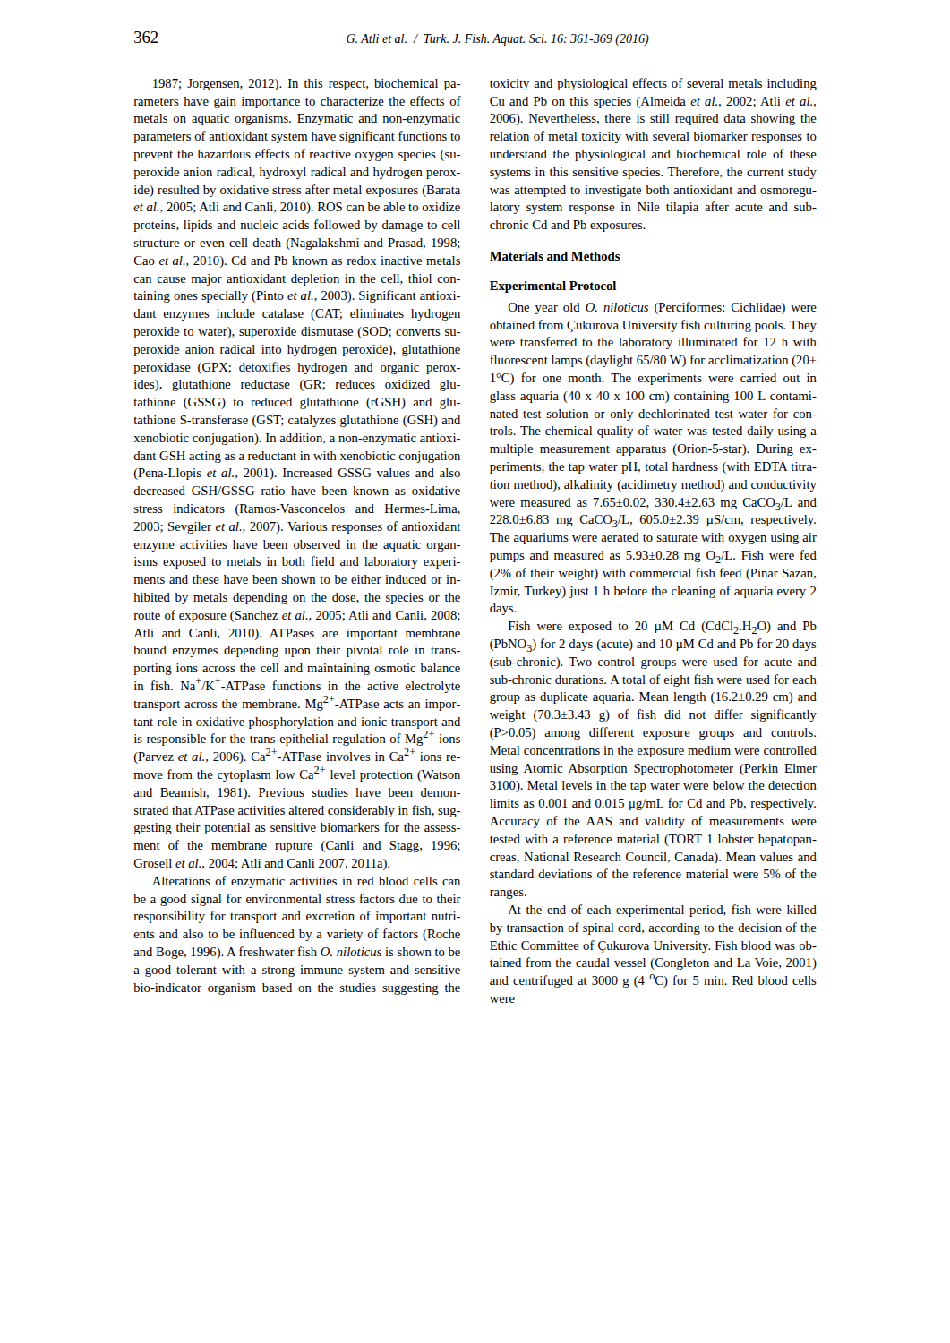362 G. Atli et al. / Turk. J. Fish. Aquat. Sci. 16: 361-369 (2016)
1987; Jorgensen, 2012). In this respect, biochemical parameters have gain importance to characterize the effects of metals on aquatic organisms. Enzymatic and non-enzymatic parameters of antioxidant system have significant functions to prevent the hazardous effects of reactive oxygen species (superoxide anion radical, hydroxyl radical and hydrogen peroxide) resulted by oxidative stress after metal exposures (Barata et al., 2005; Atli and Canli, 2010). ROS can be able to oxidize proteins, lipids and nucleic acids followed by damage to cell structure or even cell death (Nagalakshmi and Prasad, 1998; Cao et al., 2010). Cd and Pb known as redox inactive metals can cause major antioxidant depletion in the cell, thiol containing ones specially (Pinto et al., 2003). Significant antioxidant enzymes include catalase (CAT; eliminates hydrogen peroxide to water), superoxide dismutase (SOD; converts superoxide anion radical into hydrogen peroxide), glutathione peroxidase (GPX; detoxifies hydrogen and organic peroxides), glutathione reductase (GR; reduces oxidized glutathione (GSSG) to reduced glutathione (rGSH) and glutathione S-transferase (GST; catalyzes glutathione (GSH) and xenobiotic conjugation). In addition, a non-enzymatic antioxidant GSH acting as a reductant in with xenobiotic conjugation (Pena-Llopis et al., 2001). Increased GSSG values and also decreased GSH/GSSG ratio have been known as oxidative stress indicators (Ramos-Vasconcelos and Hermes-Lima, 2003; Sevgiler et al., 2007). Various responses of antioxidant enzyme activities have been observed in the aquatic organisms exposed to metals in both field and laboratory experiments and these have been shown to be either induced or inhibited by metals depending on the dose, the species or the route of exposure (Sanchez et al., 2005; Atli and Canli, 2008; Atli and Canli, 2010). ATPases are important membrane bound enzymes depending upon their pivotal role in transporting ions across the cell and maintaining osmotic balance in fish. Na+/K+-ATPase functions in the active electrolyte transport across the membrane. Mg2+-ATPase acts an important role in oxidative phosphorylation and ionic transport and is responsible for the trans-epithelial regulation of Mg2+ ions (Parvez et al., 2006). Ca2+-ATPase involves in Ca2+ ions remove from the cytoplasm low Ca2+ level protection (Watson and Beamish, 1981). Previous studies have been demonstrated that ATPase activities altered considerably in fish, suggesting their potential as sensitive biomarkers for the assessment of the membrane rupture (Canli and Stagg, 1996; Grosell et al., 2004; Atli and Canli 2007, 2011a).
Alterations of enzymatic activities in red blood cells can be a good signal for environmental stress factors due to their responsibility for transport and excretion of important nutrients and also to be influenced by a variety of factors (Roche and Boge, 1996). A freshwater fish O. niloticus is shown to be a good tolerant with a strong immune system and sensitive bio-indicator organism based on the studies suggesting the toxicity and physiological effects of several metals including Cu and Pb on this species (Almeida et al., 2002; Atli et al., 2006). Nevertheless, there is still required data showing the relation of metal toxicity with several biomarker responses to understand the physiological and biochemical role of these systems in this sensitive species. Therefore, the current study was attempted to investigate both antioxidant and osmoregulatory system response in Nile tilapia after acute and sub-chronic Cd and Pb exposures.
Materials and Methods
Experimental Protocol
One year old O. niloticus (Perciformes: Cichlidae) were obtained from Çukurova University fish culturing pools. They were transferred to the laboratory illuminated for 12 h with fluorescent lamps (daylight 65/80 W) for acclimatization (20± 1°C) for one month. The experiments were carried out in glass aquaria (40 x 40 x 100 cm) containing 100 L contaminated test solution or only dechlorinated test water for controls. The chemical quality of water was tested daily using a multiple measurement apparatus (Orion-5-star). During experiments, the tap water pH, total hardness (with EDTA titration method), alkalinity (acidimetry method) and conductivity were measured as 7.65±0.02, 330.4±2.63 mg CaCO3/L and 228.0±6.83 mg CaCO3/L, 605.0±2.39 µS/cm, respectively. The aquariums were aerated to saturate with oxygen using air pumps and measured as 5.93±0.28 mg O2/L. Fish were fed (2% of their weight) with commercial fish feed (Pinar Sazan, Izmir, Turkey) just 1 h before the cleaning of aquaria every 2 days.
Fish were exposed to 20 µM Cd (CdCl2.H2O) and Pb (PbNO3) for 2 days (acute) and 10 µM Cd and Pb for 20 days (sub-chronic). Two control groups were used for acute and sub-chronic durations. A total of eight fish were used for each group as duplicate aquaria. Mean length (16.2±0.29 cm) and weight (70.3±3.43 g) of fish did not differ significantly (P>0.05) among different exposure groups and controls. Metal concentrations in the exposure medium were controlled using Atomic Absorption Spectrophotometer (Perkin Elmer 3100). Metal levels in the tap water were below the detection limits as 0.001 and 0.015 μg/mL for Cd and Pb, respectively. Accuracy of the AAS and validity of measurements were tested with a reference material (TORT 1 lobster hepatopancreas, National Research Council, Canada). Mean values and standard deviations of the reference material were 5% of the ranges.
At the end of each experimental period, fish were killed by transaction of spinal cord, according to the decision of the Ethic Committee of Çukurova University. Fish blood was obtained from the caudal vessel (Congleton and La Voie, 2001) and centrifuged at 3000 g (4 oC) for 5 min. Red blood cells were